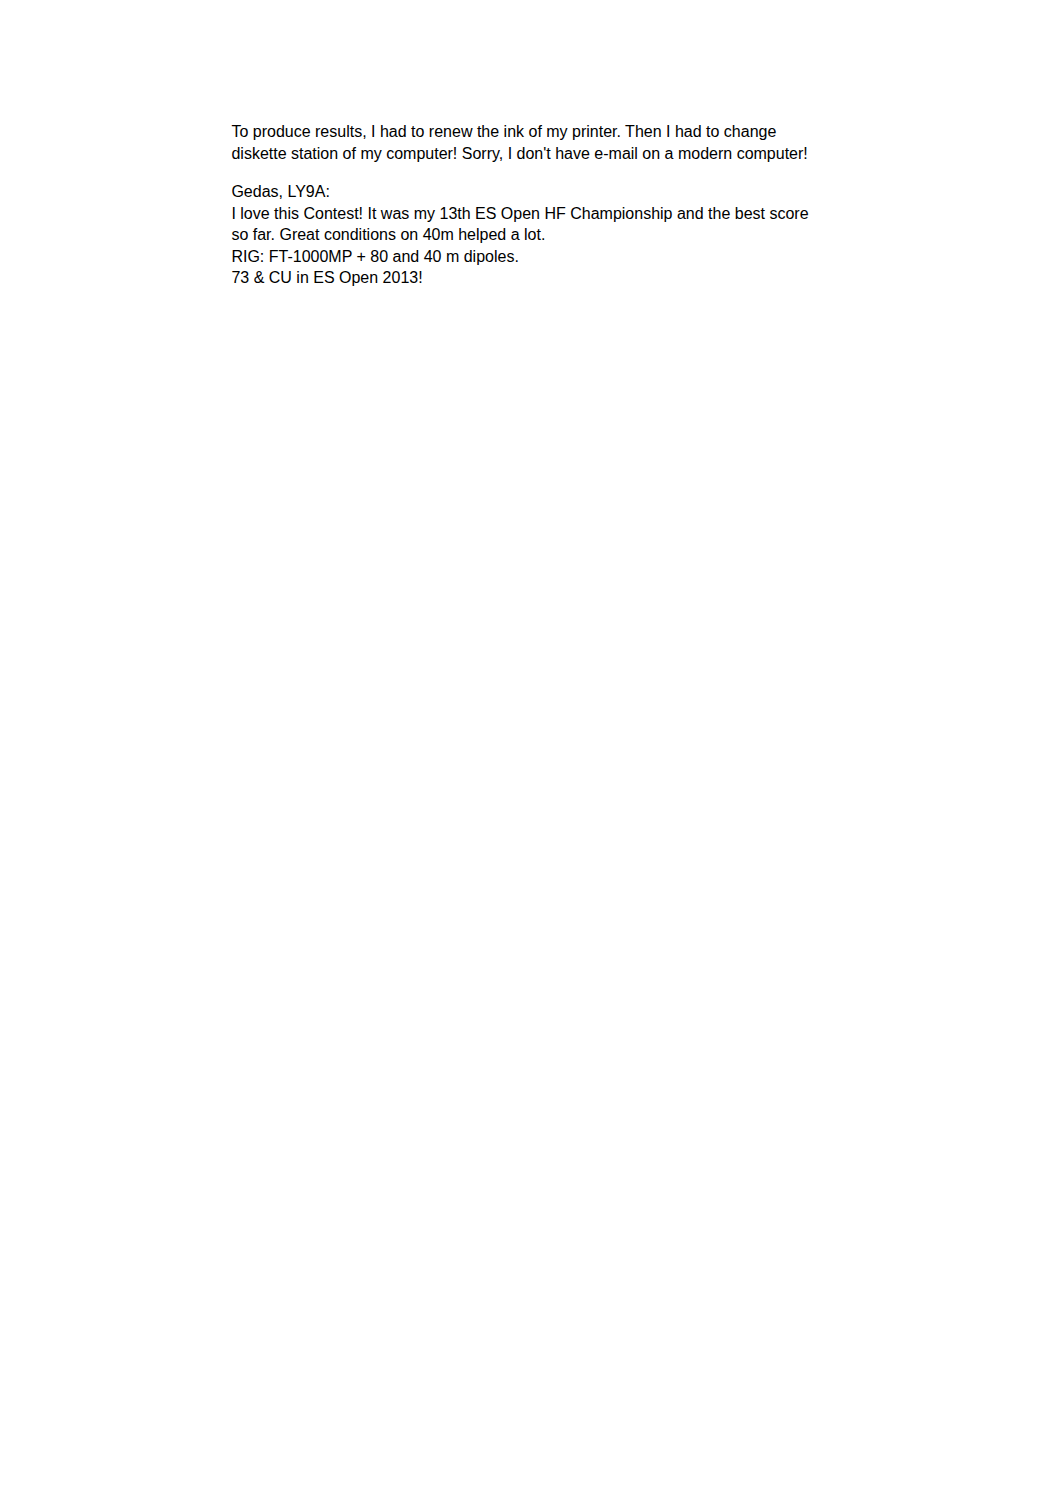To produce results, I had to renew the ink of my printer. Then I had to change diskette station of my computer! Sorry, I don't have e-mail on a modern computer!
Gedas, LY9A:
I love this Contest! It was my 13th ES Open HF Championship and the best score so far. Great conditions on 40m helped a lot.
RIG: FT-1000MP + 80 and 40 m dipoles.
73 & CU in ES Open 2013!